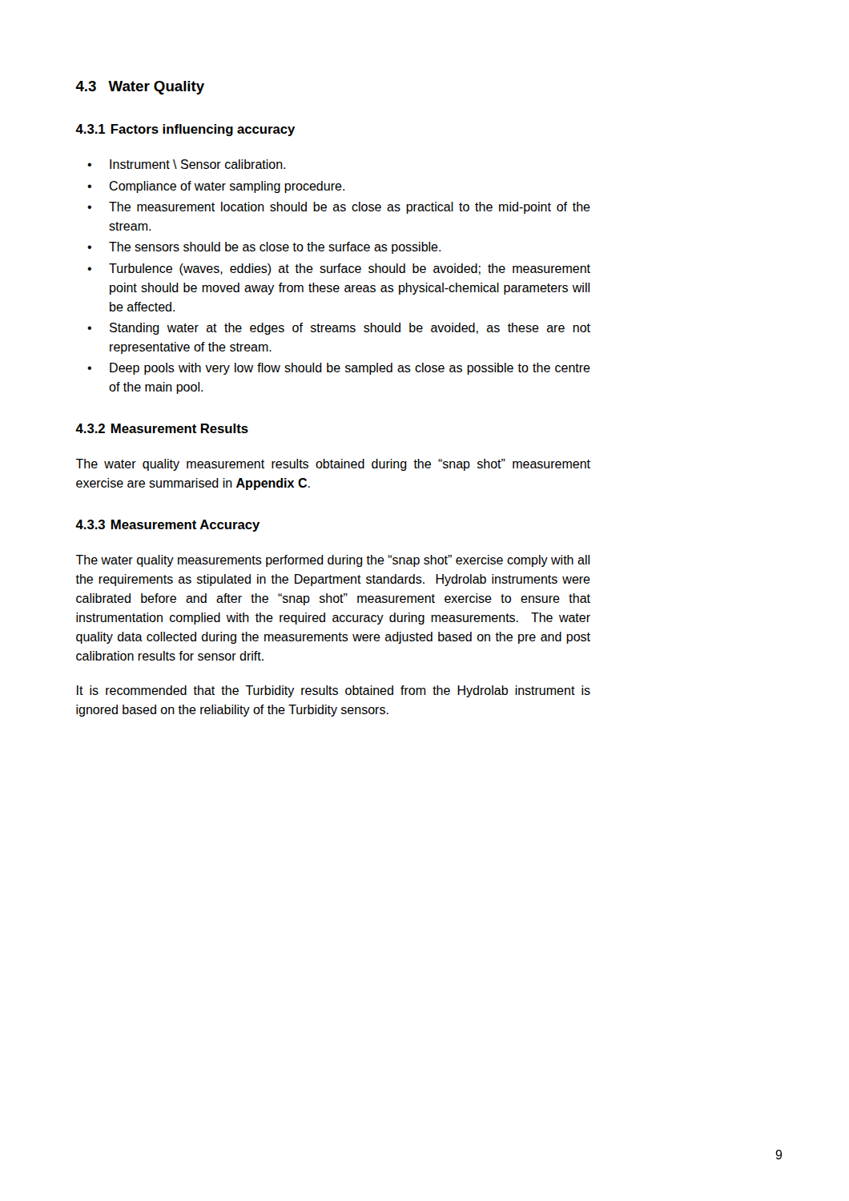4.3 Water Quality
4.3.1 Factors influencing accuracy
Instrument \ Sensor calibration.
Compliance of water sampling procedure.
The measurement location should be as close as practical to the mid-point of the stream.
The sensors should be as close to the surface as possible.
Turbulence (waves, eddies) at the surface should be avoided; the measurement point should be moved away from these areas as physical-chemical parameters will be affected.
Standing water at the edges of streams should be avoided, as these are not representative of the stream.
Deep pools with very low flow should be sampled as close as possible to the centre of the main pool.
4.3.2 Measurement Results
The water quality measurement results obtained during the “snap shot” measurement exercise are summarised in Appendix C.
4.3.3 Measurement Accuracy
The water quality measurements performed during the “snap shot” exercise comply with all the requirements as stipulated in the Department standards. Hydrolab instruments were calibrated before and after the “snap shot” measurement exercise to ensure that instrumentation complied with the required accuracy during measurements. The water quality data collected during the measurements were adjusted based on the pre and post calibration results for sensor drift.
It is recommended that the Turbidity results obtained from the Hydrolab instrument is ignored based on the reliability of the Turbidity sensors.
9